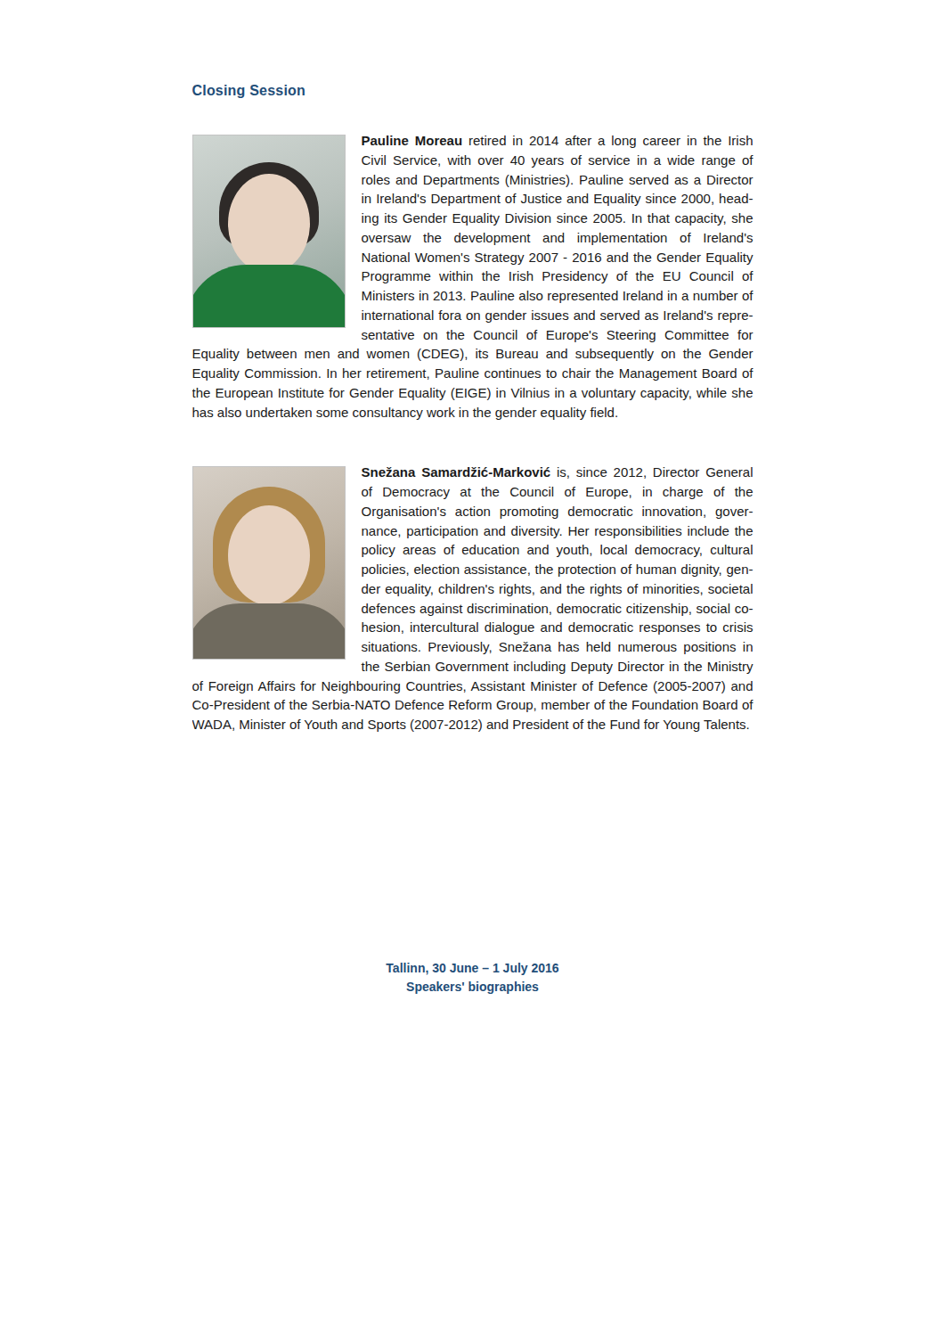Closing Session
Pauline Moreau retired in 2014 after a long career in the Irish Civil Service, with over 40 years of service in a wide range of roles and Departments (Ministries). Pauline served as a Director in Ireland's Department of Justice and Equality since 2000, heading its Gender Equality Division since 2005. In that capacity, she oversaw the development and implementation of Ireland's National Women's Strategy 2007 - 2016 and the Gender Equality Programme within the Irish Presidency of the EU Council of Ministers in 2013. Pauline also represented Ireland in a number of international fora on gender issues and served as Ireland's representative on the Council of Europe's Steering Committee for Equality between men and women (CDEG), its Bureau and subsequently on the Gender Equality Commission. In her retirement, Pauline continues to chair the Management Board of the European Institute for Gender Equality (EIGE) in Vilnius in a voluntary capacity, while she has also undertaken some consultancy work in the gender equality field.
Snežana Samardžić-Marković is, since 2012, Director General of Democracy at the Council of Europe, in charge of the Organisation's action promoting democratic innovation, governance, participation and diversity. Her responsibilities include the policy areas of education and youth, local democracy, cultural policies, election assistance, the protection of human dignity, gender equality, children's rights, and the rights of minorities, societal defences against discrimination, democratic citizenship, social cohesion, intercultural dialogue and democratic responses to crisis situations. Previously, Snežana has held numerous positions in the Serbian Government including Deputy Director in the Ministry of Foreign Affairs for Neighbouring Countries, Assistant Minister of Defence (2005-2007) and Co-President of the Serbia-NATO Defence Reform Group, member of the Foundation Board of WADA, Minister of Youth and Sports (2007-2012) and President of the Fund for Young Talents.
Tallinn, 30 June – 1 July 2016
Speakers' biographies